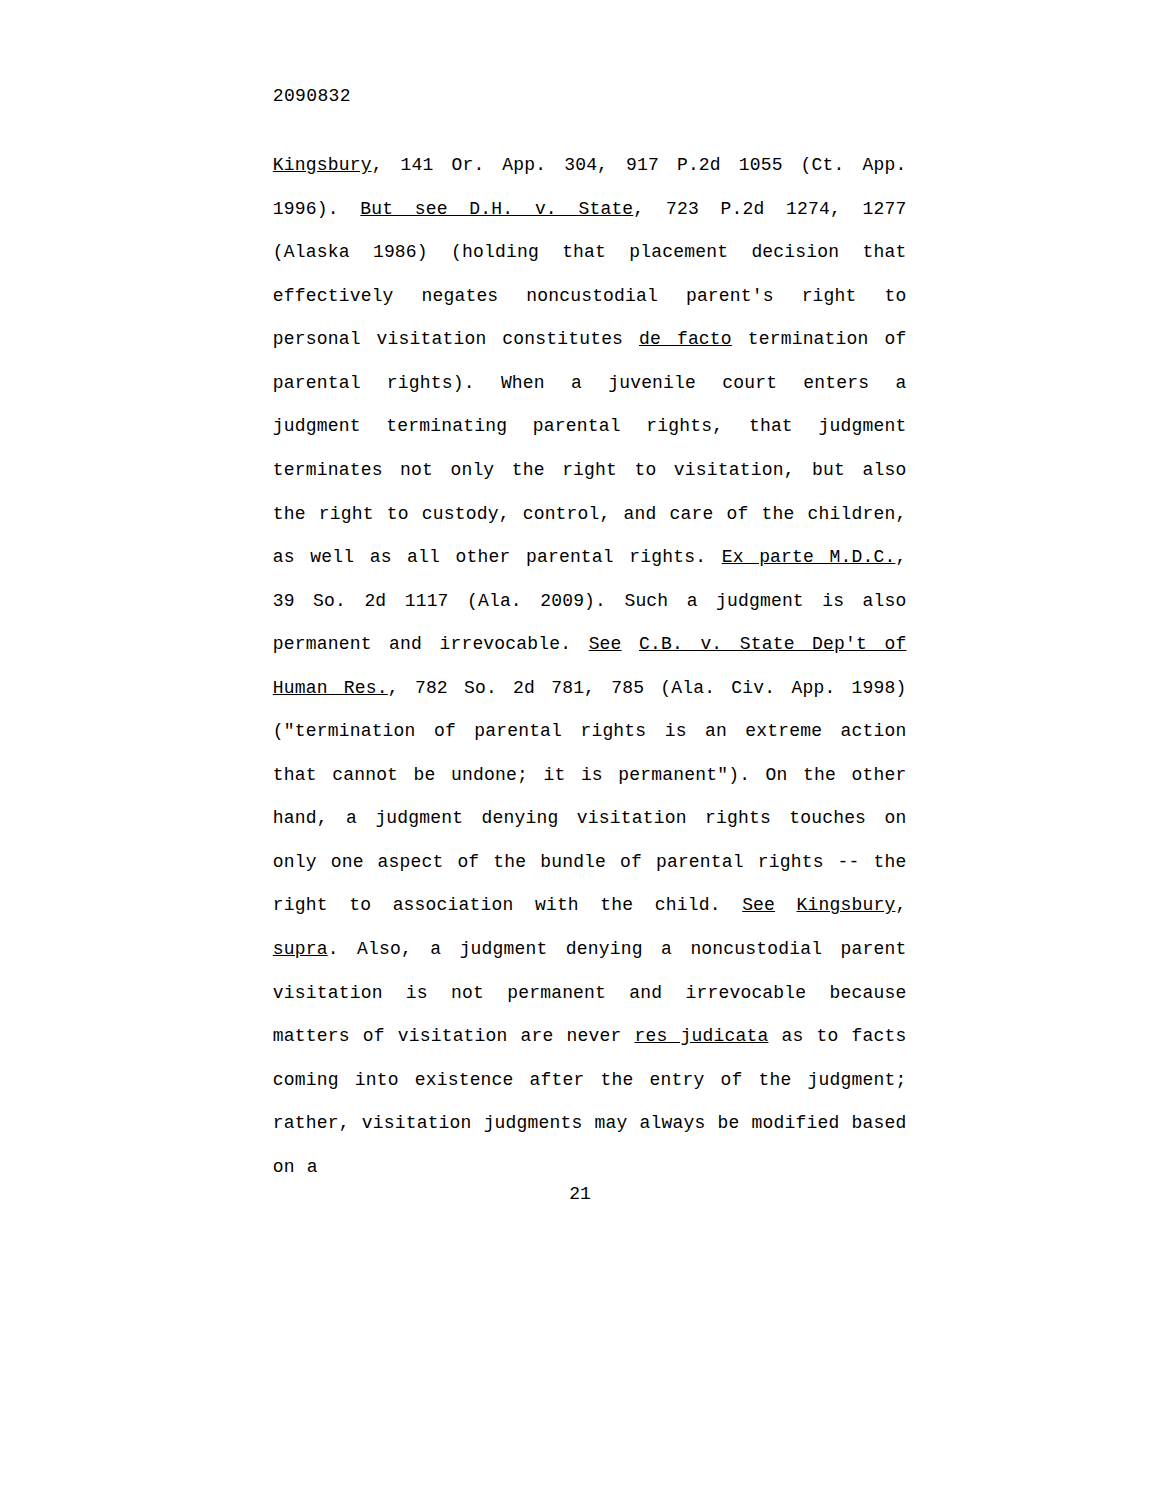2090832
Kingsbury, 141 Or. App. 304, 917 P.2d 1055 (Ct. App. 1996). But see D.H. v. State, 723 P.2d 1274, 1277 (Alaska 1986) (holding that placement decision that effectively negates noncustodial parent's right to personal visitation constitutes de facto termination of parental rights). When a juvenile court enters a judgment terminating parental rights, that judgment terminates not only the right to visitation, but also the right to custody, control, and care of the children, as well as all other parental rights. Ex parte M.D.C., 39 So. 2d 1117 (Ala. 2009). Such a judgment is also permanent and irrevocable. See C.B. v. State Dep't of Human Res., 782 So. 2d 781, 785 (Ala. Civ. App. 1998) ("termination of parental rights is an extreme action that cannot be undone; it is permanent"). On the other hand, a judgment denying visitation rights touches on only one aspect of the bundle of parental rights -- the right to association with the child. See Kingsbury, supra. Also, a judgment denying a noncustodial parent visitation is not permanent and irrevocable because matters of visitation are never res judicata as to facts coming into existence after the entry of the judgment; rather, visitation judgments may always be modified based on a
21